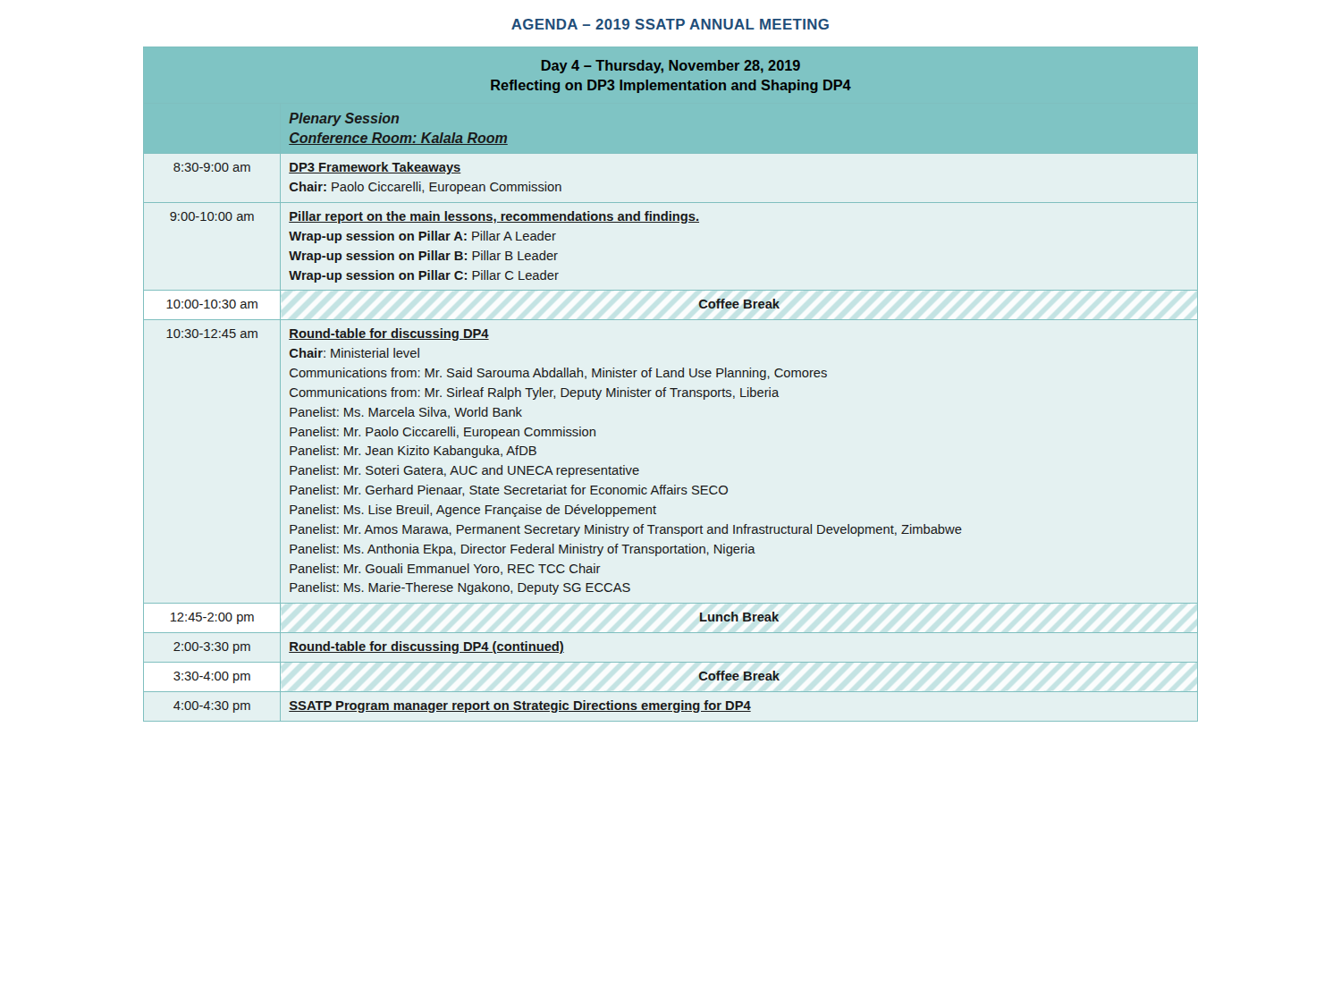AGENDA – 2019 SSATP ANNUAL MEETING
| Day 4 – Thursday, November 28, 2019 Reflecting on DP3 Implementation and Shaping DP4 |
| | Plenary Session Conference Room: Kalala Room |
| 8:30-9:00 am | DP3 Framework Takeaways Chair: Paolo Ciccarelli, European Commission |
| 9:00-10:00 am | Pillar report on the main lessons, recommendations and findings. Wrap-up session on Pillar A: Pillar A Leader Wrap-up session on Pillar B: Pillar B Leader Wrap-up session on Pillar C: Pillar C Leader |
| 10:00-10:30 am | Coffee Break |
| 10:30-12:45 am | Round-table for discussing DP4 Chair : Ministerial level Communications from: Mr. Said Sarouma Abdallah, Minister of Land Use Planning, Comores Communications from: Mr. Sirleaf Ralph Tyler, Deputy Minister of Transports, Liberia Panelist: Ms. Marcela Silva, World Bank Panelist: Mr. Paolo Ciccarelli, European Commission Panelist: Mr. Jean Kizito Kabanguka, AfDB Panelist: Mr. Soteri Gatera, AUC and UNECA representative Panelist: Mr. Gerhard Pienaar, State Secretariat for Economic Affairs SECO Panelist: Ms. Lise Breuil, Agence Française de Développement Panelist: Mr. Amos Marawa, Permanent Secretary Ministry of Transport and Infrastructural Development, Zimbabwe Panelist: Ms. Anthonia Ekpa, Director Federal Ministry of Transportation, Nigeria Panelist: Mr. Gouali Emmanuel Yoro, REC TCC Chair Panelist: Ms. Marie-Therese Ngakono, Deputy SG ECCAS |
| 12:45-2:00 pm | Lunch Break |
| 2:00-3:30 pm | Round-table for discussing DP4 (continued) |
| 3:30-4:00 pm | Coffee Break |
| 4:00-4:30 pm | SSATP Program manager report on Strategic Directions emerging for DP4 |